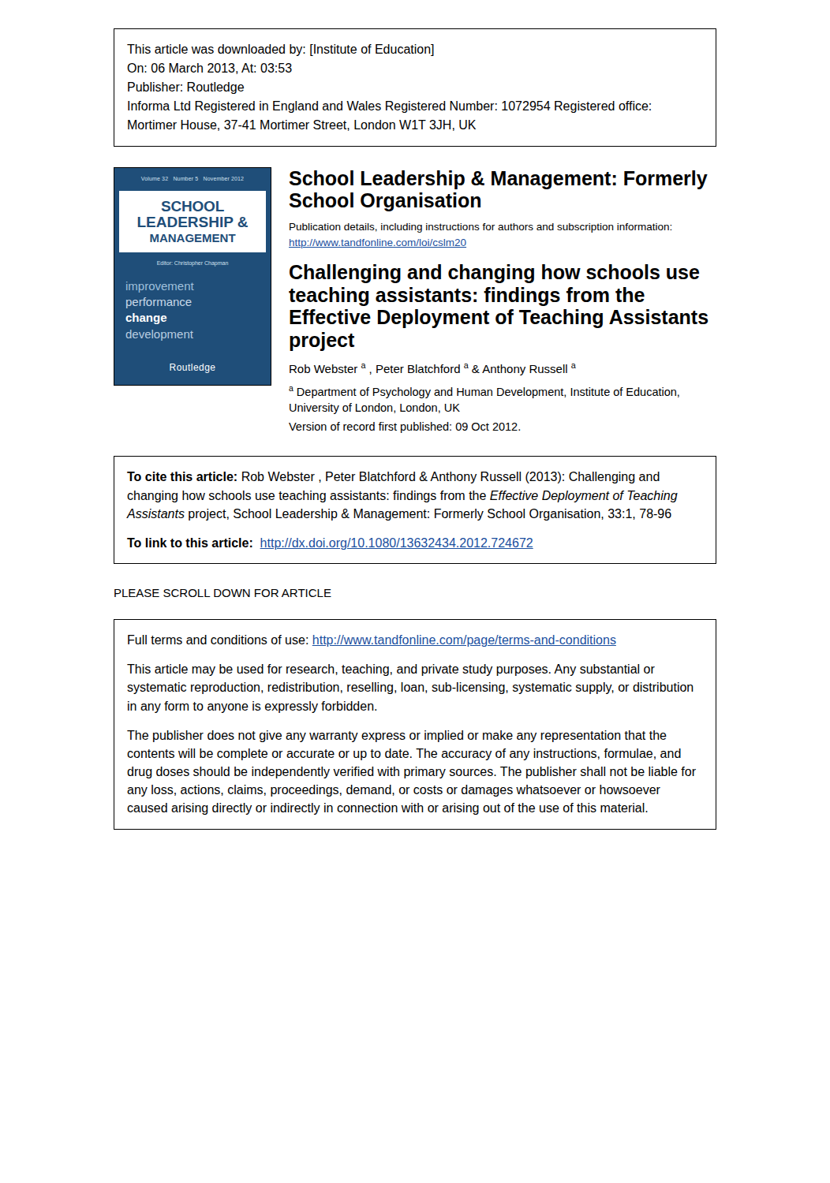This article was downloaded by: [Institute of Education]
On: 06 March 2013, At: 03:53
Publisher: Routledge
Informa Ltd Registered in England and Wales Registered Number: 1072954 Registered office: Mortimer House, 37-41 Mortimer Street, London W1T 3JH, UK
Volume 32 Number 5 November 2012
SCHOOL
LEADERSHIP &
MANAGEMENT
Editor: Christopher Chapman
improvement
performance
change
development
Routledge
School Leadership & Management: Formerly School Organisation
Publication details, including instructions for authors and subscription information:
http://www.tandfonline.com/loi/cslm20
Challenging and changing how schools use teaching assistants: findings from the Effective Deployment of Teaching Assistants project
Rob Webster a , Peter Blatchford a & Anthony Russell a
a Department of Psychology and Human Development, Institute of Education, University of London, London, UK
Version of record first published: 09 Oct 2012.
To cite this article: Rob Webster , Peter Blatchford & Anthony Russell (2013): Challenging and changing how schools use teaching assistants: findings from the Effective Deployment of Teaching Assistants project, School Leadership & Management: Formerly School Organisation, 33:1, 78-96
To link to this article: http://dx.doi.org/10.1080/13632434.2012.724672
PLEASE SCROLL DOWN FOR ARTICLE
Full terms and conditions of use: http://www.tandfonline.com/page/terms-and-conditions
This article may be used for research, teaching, and private study purposes. Any substantial or systematic reproduction, redistribution, reselling, loan, sub-licensing, systematic supply, or distribution in any form to anyone is expressly forbidden.
The publisher does not give any warranty express or implied or make any representation that the contents will be complete or accurate or up to date. The accuracy of any instructions, formulae, and drug doses should be independently verified with primary sources. The publisher shall not be liable for any loss, actions, claims, proceedings, demand, or costs or damages whatsoever or howsoever caused arising directly or indirectly in connection with or arising out of the use of this material.